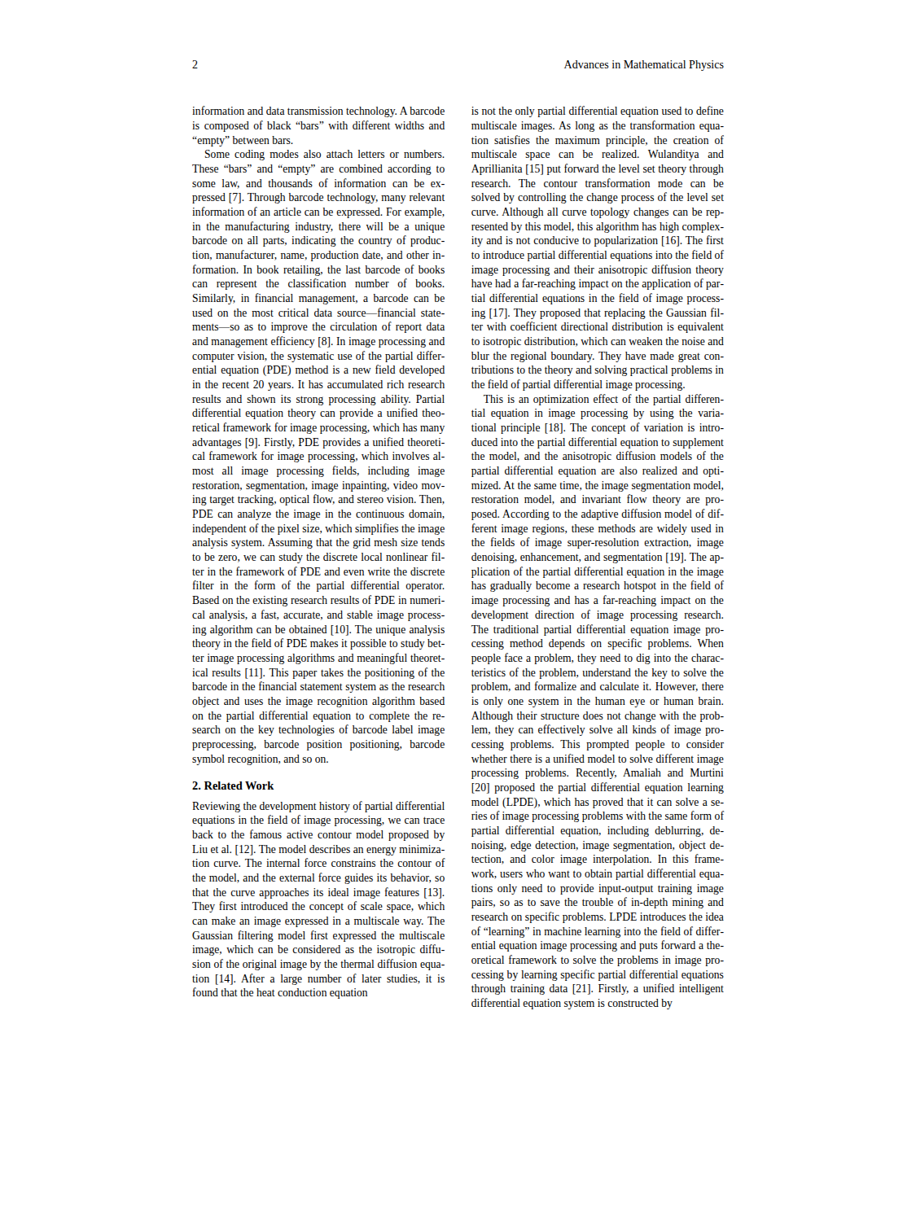2 Advances in Mathematical Physics
information and data transmission technology. A barcode is composed of black “bars” with different widths and “empty” between bars.
Some coding modes also attach letters or numbers. These “bars” and “empty” are combined according to some law, and thousands of information can be expressed [7]. Through barcode technology, many relevant information of an article can be expressed. For example, in the manufacturing industry, there will be a unique barcode on all parts, indicating the country of production, manufacturer, name, production date, and other information. In book retailing, the last barcode of books can represent the classification number of books. Similarly, in financial management, a barcode can be used on the most critical data source—financial statements—so as to improve the circulation of report data and management efficiency [8]. In image processing and computer vision, the systematic use of the partial differential equation (PDE) method is a new field developed in the recent 20 years. It has accumulated rich research results and shown its strong processing ability. Partial differential equation theory can provide a unified theoretical framework for image processing, which has many advantages [9]. Firstly, PDE provides a unified theoretical framework for image processing, which involves almost all image processing fields, including image restoration, segmentation, image inpainting, video moving target tracking, optical flow, and stereo vision. Then, PDE can analyze the image in the continuous domain, independent of the pixel size, which simplifies the image analysis system. Assuming that the grid mesh size tends to be zero, we can study the discrete local nonlinear filter in the framework of PDE and even write the discrete filter in the form of the partial differential operator. Based on the existing research results of PDE in numerical analysis, a fast, accurate, and stable image processing algorithm can be obtained [10]. The unique analysis theory in the field of PDE makes it possible to study better image processing algorithms and meaningful theoretical results [11]. This paper takes the positioning of the barcode in the financial statement system as the research object and uses the image recognition algorithm based on the partial differential equation to complete the research on the key technologies of barcode label image preprocessing, barcode position positioning, barcode symbol recognition, and so on.
2. Related Work
Reviewing the development history of partial differential equations in the field of image processing, we can trace back to the famous active contour model proposed by Liu et al. [12]. The model describes an energy minimization curve. The internal force constrains the contour of the model, and the external force guides its behavior, so that the curve approaches its ideal image features [13]. They first introduced the concept of scale space, which can make an image expressed in a multiscale way. The Gaussian filtering model first expressed the multiscale image, which can be considered as the isotropic diffusion of the original image by the thermal diffusion equation [14]. After a large number of later studies, it is found that the heat conduction equation
is not the only partial differential equation used to define multiscale images. As long as the transformation equation satisfies the maximum principle, the creation of multiscale space can be realized. Wulanditya and Aprillianita [15] put forward the level set theory through research. The contour transformation mode can be solved by controlling the change process of the level set curve. Although all curve topology changes can be represented by this model, this algorithm has high complexity and is not conducive to popularization [16]. The first to introduce partial differential equations into the field of image processing and their anisotropic diffusion theory have had a far-reaching impact on the application of partial differential equations in the field of image processing [17]. They proposed that replacing the Gaussian filter with coefficient directional distribution is equivalent to isotropic distribution, which can weaken the noise and blur the regional boundary. They have made great contributions to the theory and solving practical problems in the field of partial differential image processing.
This is an optimization effect of the partial differential equation in image processing by using the variational principle [18]. The concept of variation is introduced into the partial differential equation to supplement the model, and the anisotropic diffusion models of the partial differential equation are also realized and optimized. At the same time, the image segmentation model, restoration model, and invariant flow theory are proposed. According to the adaptive diffusion model of different image regions, these methods are widely used in the fields of image super-resolution extraction, image denoising, enhancement, and segmentation [19]. The application of the partial differential equation in the image has gradually become a research hotspot in the field of image processing and has a far-reaching impact on the development direction of image processing research. The traditional partial differential equation image processing method depends on specific problems. When people face a problem, they need to dig into the characteristics of the problem, understand the key to solve the problem, and formalize and calculate it. However, there is only one system in the human eye or human brain. Although their structure does not change with the problem, they can effectively solve all kinds of image processing problems. This prompted people to consider whether there is a unified model to solve different image processing problems. Recently, Amaliah and Murtini [20] proposed the partial differential equation learning model (LPDE), which has proved that it can solve a series of image processing problems with the same form of partial differential equation, including deblurring, denoising, edge detection, image segmentation, object detection, and color image interpolation. In this framework, users who want to obtain partial differential equations only need to provide input-output training image pairs, so as to save the trouble of in-depth mining and research on specific problems. LPDE introduces the idea of “learning” in machine learning into the field of differential equation image processing and puts forward a theoretical framework to solve the problems in image processing by learning specific partial differential equations through training data [21]. Firstly, a unified intelligent differential equation system is constructed by